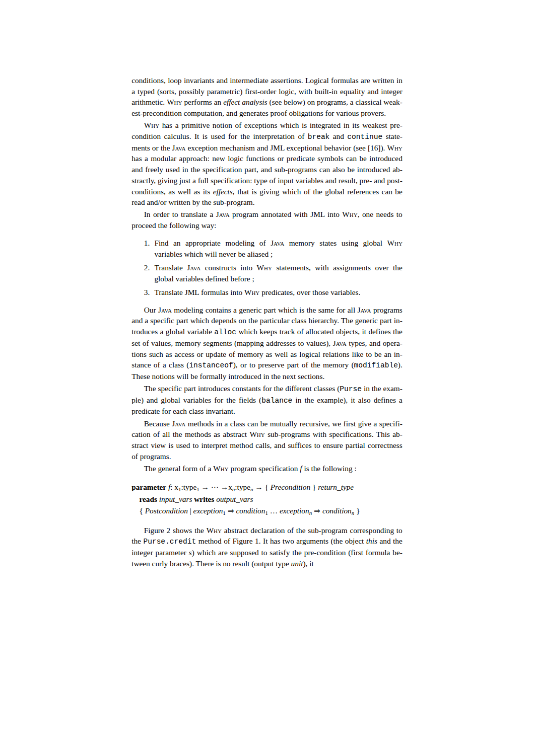conditions, loop invariants and intermediate assertions. Logical formulas are written in a typed (sorts, possibly parametric) first-order logic, with built-in equality and integer arithmetic. Why performs an effect analysis (see below) on programs, a classical weakest-precondition computation, and generates proof obligations for various provers.
Why has a primitive notion of exceptions which is integrated in its weakest pre-condition calculus. It is used for the interpretation of break and continue statements or the Java exception mechanism and JML exceptional behavior (see [16]). Why has a modular approach: new logic functions or predicate symbols can be introduced and freely used in the specification part, and sub-programs can also be introduced abstractly, giving just a full specification: type of input variables and result, pre- and post-conditions, as well as its effects, that is giving which of the global references can be read and/or written by the sub-program.
In order to translate a Java program annotated with JML into Why, one needs to proceed the following way:
Find an appropriate modeling of Java memory states using global Why variables which will never be aliased ;
Translate Java constructs into Why statements, with assignments over the global variables defined before ;
Translate JML formulas into Why predicates, over those variables.
Our Java modeling contains a generic part which is the same for all Java programs and a specific part which depends on the particular class hierarchy. The generic part introduces a global variable alloc which keeps track of allocated objects, it defines the set of values, memory segments (mapping addresses to values), Java types, and operations such as access or update of memory as well as logical relations like to be an instance of a class (instanceof), or to preserve part of the memory (modifiable). These notions will be formally introduced in the next sections.
The specific part introduces constants for the different classes (Purse in the example) and global variables for the fields (balance in the example), it also defines a predicate for each class invariant.
Because Java methods in a class can be mutually recursive, we first give a specification of all the methods as abstract Why sub-programs with specifications. This abstract view is used to interpret method calls, and suffices to ensure partial correctness of programs.
The general form of a Why program specification f is the following :
parameter f: x1:type1 → ··· →xn:typen → { Precondition } return_type reads input_vars writes output_vars { Postcondition | exception1 ⇒ condition1 … exceptionn ⇒ conditionn }
Figure 2 shows the Why abstract declaration of the sub-program corresponding to the Purse.credit method of Figure 1. It has two arguments (the object this and the integer parameter s) which are supposed to satisfy the pre-condition (first formula between curly braces). There is no result (output type unit), it